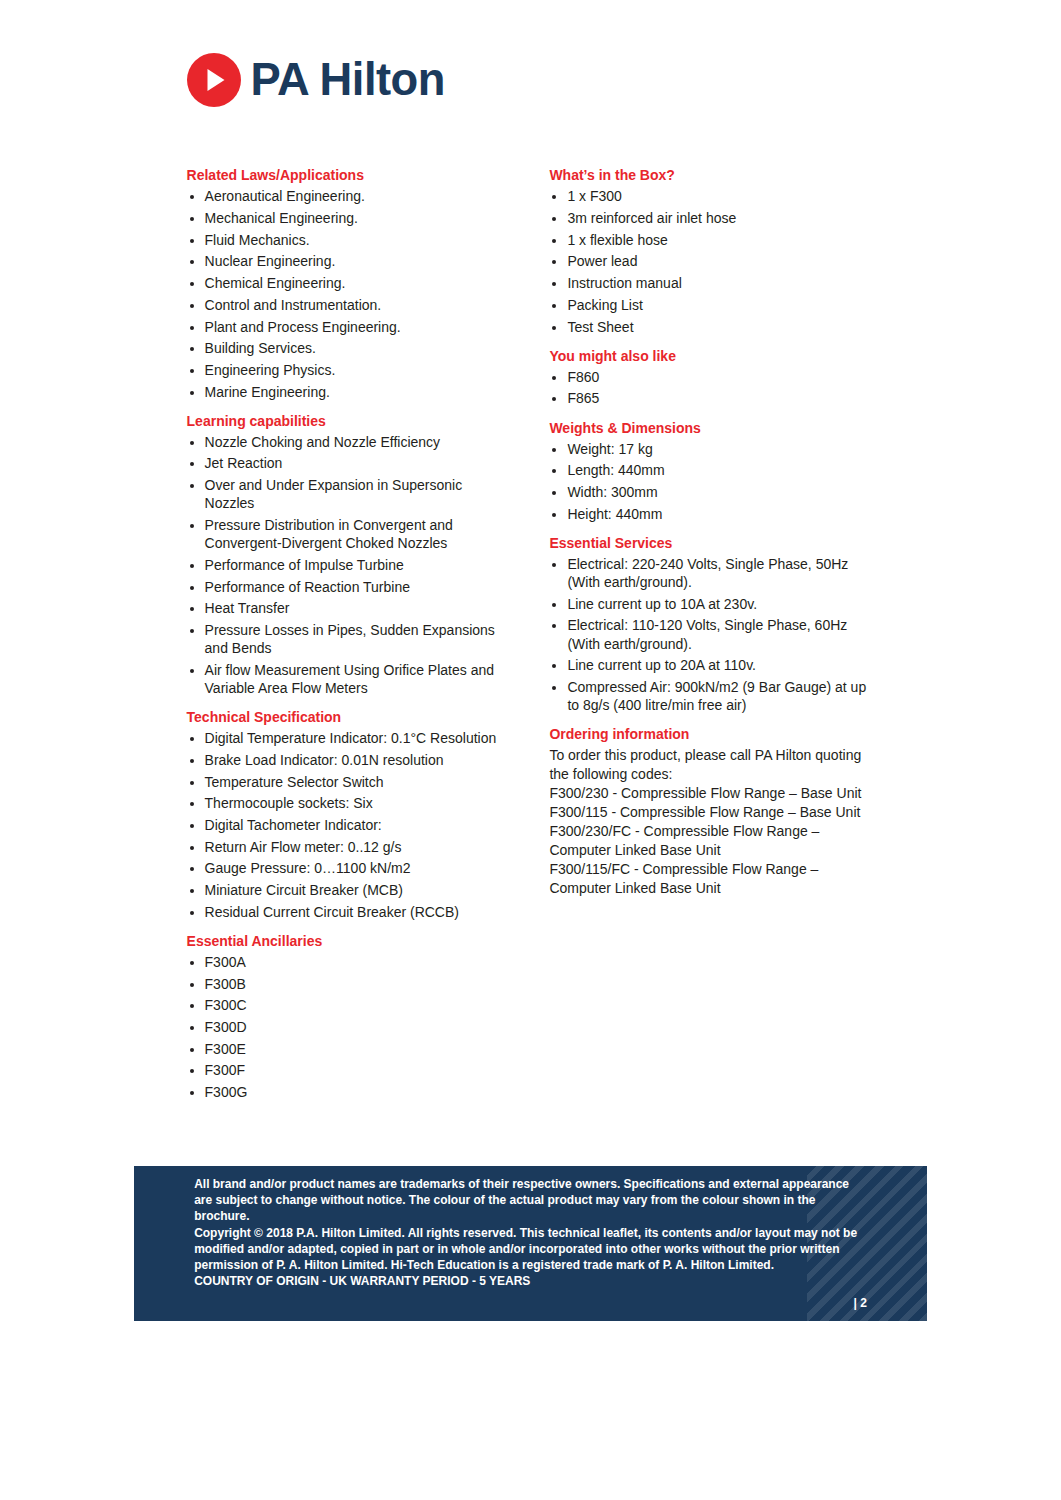PA Hilton
Related Laws/Applications
Aeronautical Engineering.
Mechanical Engineering.
Fluid Mechanics.
Nuclear Engineering.
Chemical Engineering.
Control and Instrumentation.
Plant and Process Engineering.
Building Services.
Engineering Physics.
Marine Engineering.
Learning capabilities
Nozzle Choking and Nozzle Efficiency
Jet Reaction
Over and Under Expansion in Supersonic Nozzles
Pressure Distribution in Convergent and Convergent-Divergent Choked Nozzles
Performance of Impulse Turbine
Performance of Reaction Turbine
Heat Transfer
Pressure Losses in Pipes, Sudden Expansions and Bends
Air flow Measurement Using Orifice Plates and Variable Area Flow Meters
Technical Specification
Digital Temperature Indicator: 0.1°C Resolution
Brake Load Indicator: 0.01N resolution
Temperature Selector Switch
Thermocouple sockets: Six
Digital Tachometer Indicator:
Return Air Flow meter: 0..12 g/s
Gauge Pressure: 0…1100 kN/m2
Miniature Circuit Breaker (MCB)
Residual Current Circuit Breaker (RCCB)
Essential Ancillaries
F300A
F300B
F300C
F300D
F300E
F300F
F300G
What’s in the Box?
1 x F300
3m reinforced air inlet hose
1 x flexible hose
Power lead
Instruction manual
Packing List
Test Sheet
You might also like
F860
F865
Weights & Dimensions
Weight: 17 kg
Length: 440mm
Width: 300mm
Height: 440mm
Essential Services
Electrical: 220-240 Volts, Single Phase, 50Hz (With earth/ground).
Line current up to 10A at 230v.
Electrical: 110-120 Volts, Single Phase, 60Hz (With earth/ground).
Line current up to 20A at 110v.
Compressed Air: 900kN/m2 (9 Bar Gauge) at up to 8g/s (400 litre/min free air)
Ordering information
To order this product, please call PA Hilton quoting the following codes:
F300/230 - Compressible Flow Range – Base Unit
F300/115 - Compressible Flow Range – Base Unit
F300/230/FC - Compressible Flow Range – Computer Linked Base Unit
F300/115/FC - Compressible Flow Range – Computer Linked Base Unit
All brand and/or product names are trademarks of their respective owners. Specifications and external appearance are subject to change without notice. The colour of the actual product may vary from the colour shown in the brochure.
Copyright © 2018 P.A. Hilton Limited. All rights reserved. This technical leaflet, its contents and/or layout may not be modified and/or adapted, copied in part or in whole and/or incorporated into other works without the prior written permission of P. A. Hilton Limited. Hi-Tech Education is a registered trade mark of P. A. Hilton Limited.
COUNTRY OF ORIGIN - UK WARRANTY PERIOD - 5 YEARS
| 2